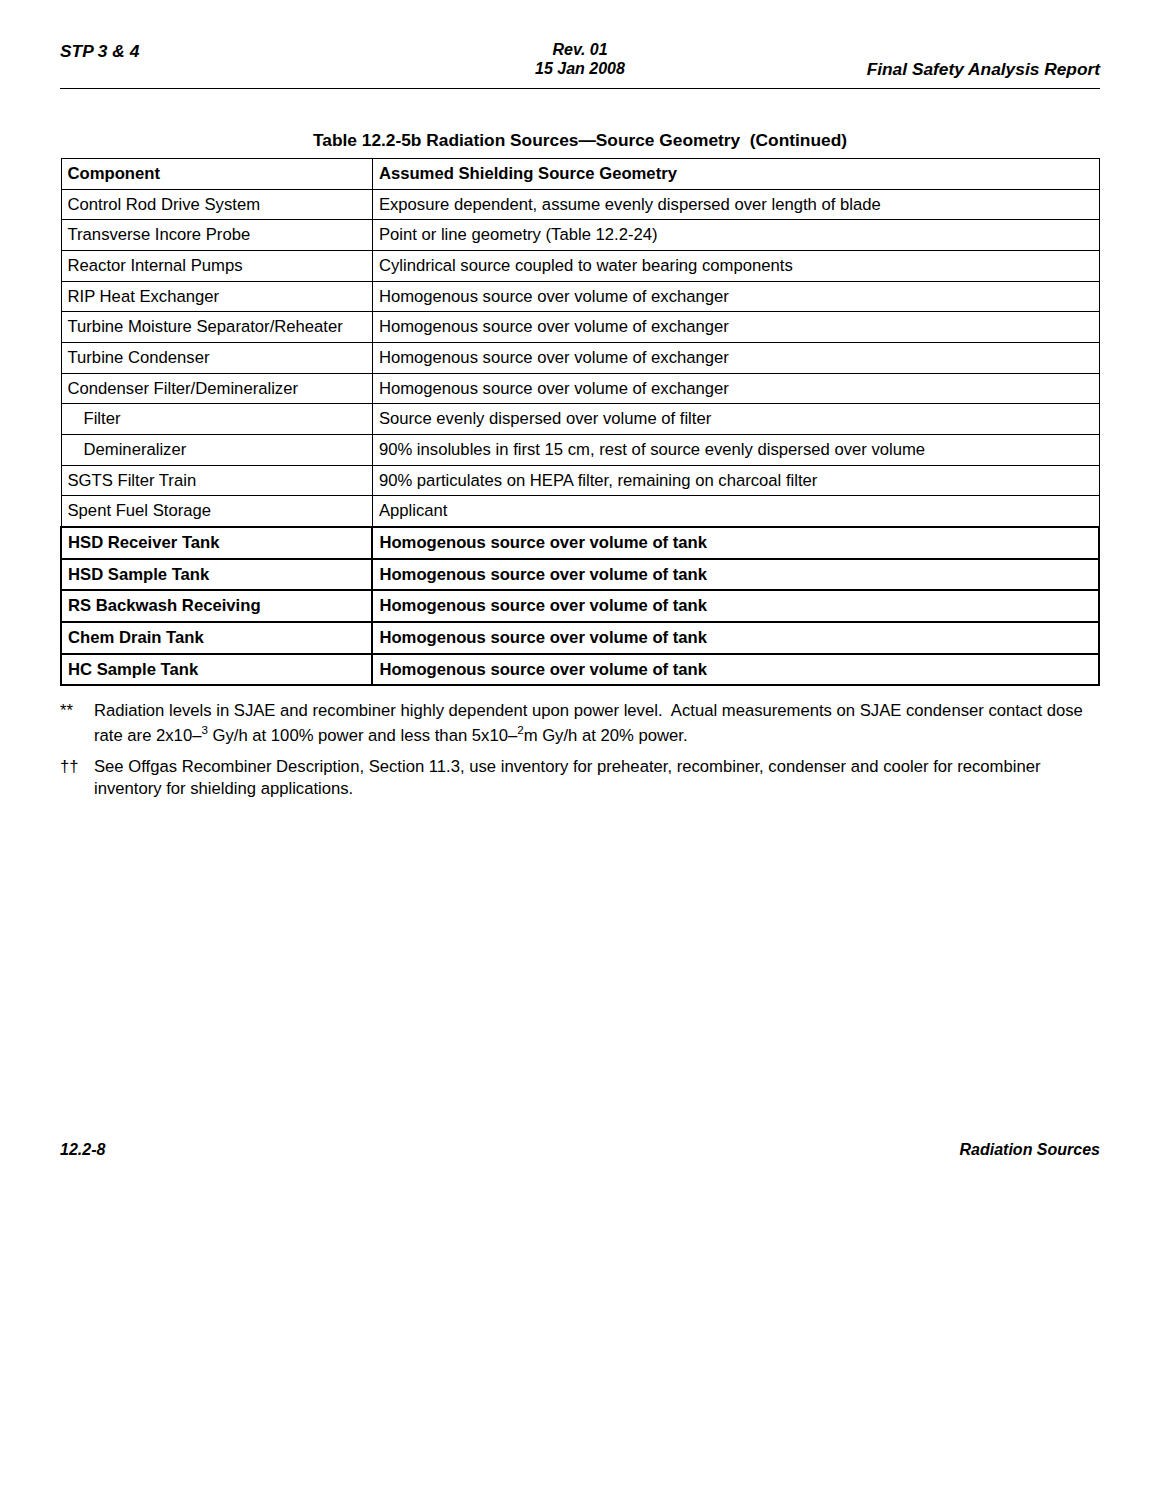STP 3 & 4
Rev. 01
15 Jan 2008
Final Safety Analysis Report
Table 12.2-5b Radiation Sources—Source Geometry (Continued)
| Component | Assumed Shielding Source Geometry |
| --- | --- |
| Control Rod Drive System | Exposure dependent, assume evenly dispersed over length of blade |
| Transverse Incore Probe | Point or line geometry (Table 12.2-24) |
| Reactor Internal Pumps | Cylindrical source coupled to water bearing components |
| RIP Heat Exchanger | Homogenous source over volume of exchanger |
| Turbine Moisture Separator/Reheater | Homogenous source over volume of exchanger |
| Turbine Condenser | Homogenous source over volume of exchanger |
| Condenser Filter/Demineralizer | Homogenous source over volume of exchanger |
| Filter | Source evenly dispersed over volume of filter |
| Demineralizer | 90% insolubles in first 15 cm, rest of source evenly dispersed over volume |
| SGTS Filter Train | 90% particulates on HEPA filter, remaining on charcoal filter |
| Spent Fuel Storage | Applicant |
| HSD Receiver Tank | Homogenous source over volume of tank |
| HSD Sample Tank | Homogenous source over volume of tank |
| RS Backwash Receiving | Homogenous source over volume of tank |
| Chem Drain Tank | Homogenous source over volume of tank |
| HC Sample Tank | Homogenous source over volume of tank |
| ** | Radiation levels in SJAE and recombiner highly dependent upon power level. Actual measurements on SJAE condenser contact dose rate are 2x10– 3 Gy/h at 100% power and less than 5x10– 2 m Gy/h at 20% power. |
| †† | See Offgas Recombiner Description, Section 11.3, use inventory for preheater, recombiner, condenser and cooler for recombiner inventory for shielding applications. |
12.2-8
Radiation Sources